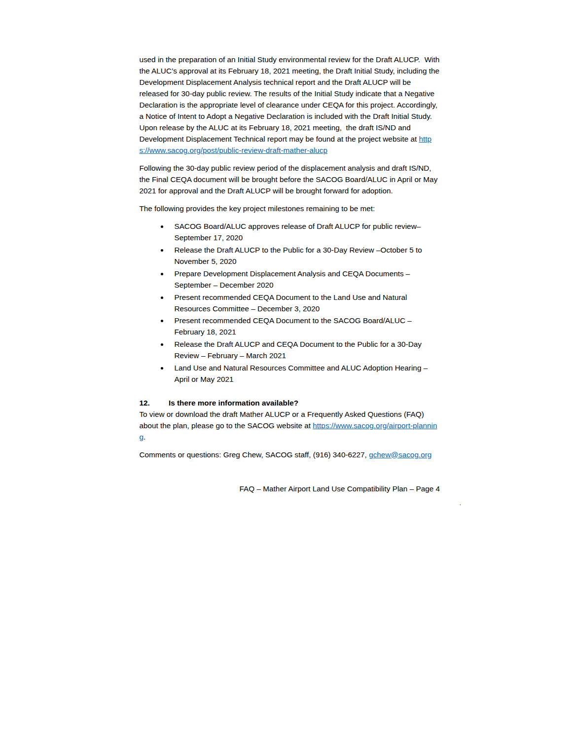used in the preparation of an Initial Study environmental review for the Draft ALUCP. With the ALUC’s approval at its February 18, 2021 meeting, the Draft Initial Study, including the Development Displacement Analysis technical report and the Draft ALUCP will be released for 30-day public review. The results of the Initial Study indicate that a Negative Declaration is the appropriate level of clearance under CEQA for this project. Accordingly, a Notice of Intent to Adopt a Negative Declaration is included with the Draft Initial Study. Upon release by the ALUC at its February 18, 2021 meeting, the draft IS/ND and Development Displacement Technical report may be found at the project website at https://www.sacog.org/post/public-review-draft-mather-alucp
Following the 30-day public review period of the displacement analysis and draft IS/ND, the Final CEQA document will be brought before the SACOG Board/ALUC in April or May 2021 for approval and the Draft ALUCP will be brought forward for adoption.
The following provides the key project milestones remaining to be met:
SACOG Board/ALUC approves release of Draft ALUCP for public review– September 17, 2020
Release the Draft ALUCP to the Public for a 30-Day Review –October 5 to November 5, 2020
Prepare Development Displacement Analysis and CEQA Documents – September – December 2020
Present recommended CEQA Document to the Land Use and Natural Resources Committee – December 3, 2020
Present recommended CEQA Document to the SACOG Board/ALUC – February 18, 2021
Release the Draft ALUCP and CEQA Document to the Public for a 30-Day Review – February – March 2021
Land Use and Natural Resources Committee and ALUC Adoption Hearing – April or May 2021
12. Is there more information available?
To view or download the draft Mather ALUCP or a Frequently Asked Questions (FAQ) about the plan, please go to the SACOG website at https://www.sacog.org/airport-planning.
Comments or questions: Greg Chew, SACOG staff, (916) 340-6227, gchew@sacog.org
FAQ – Mather Airport Land Use Compatibility Plan – Page 4
.